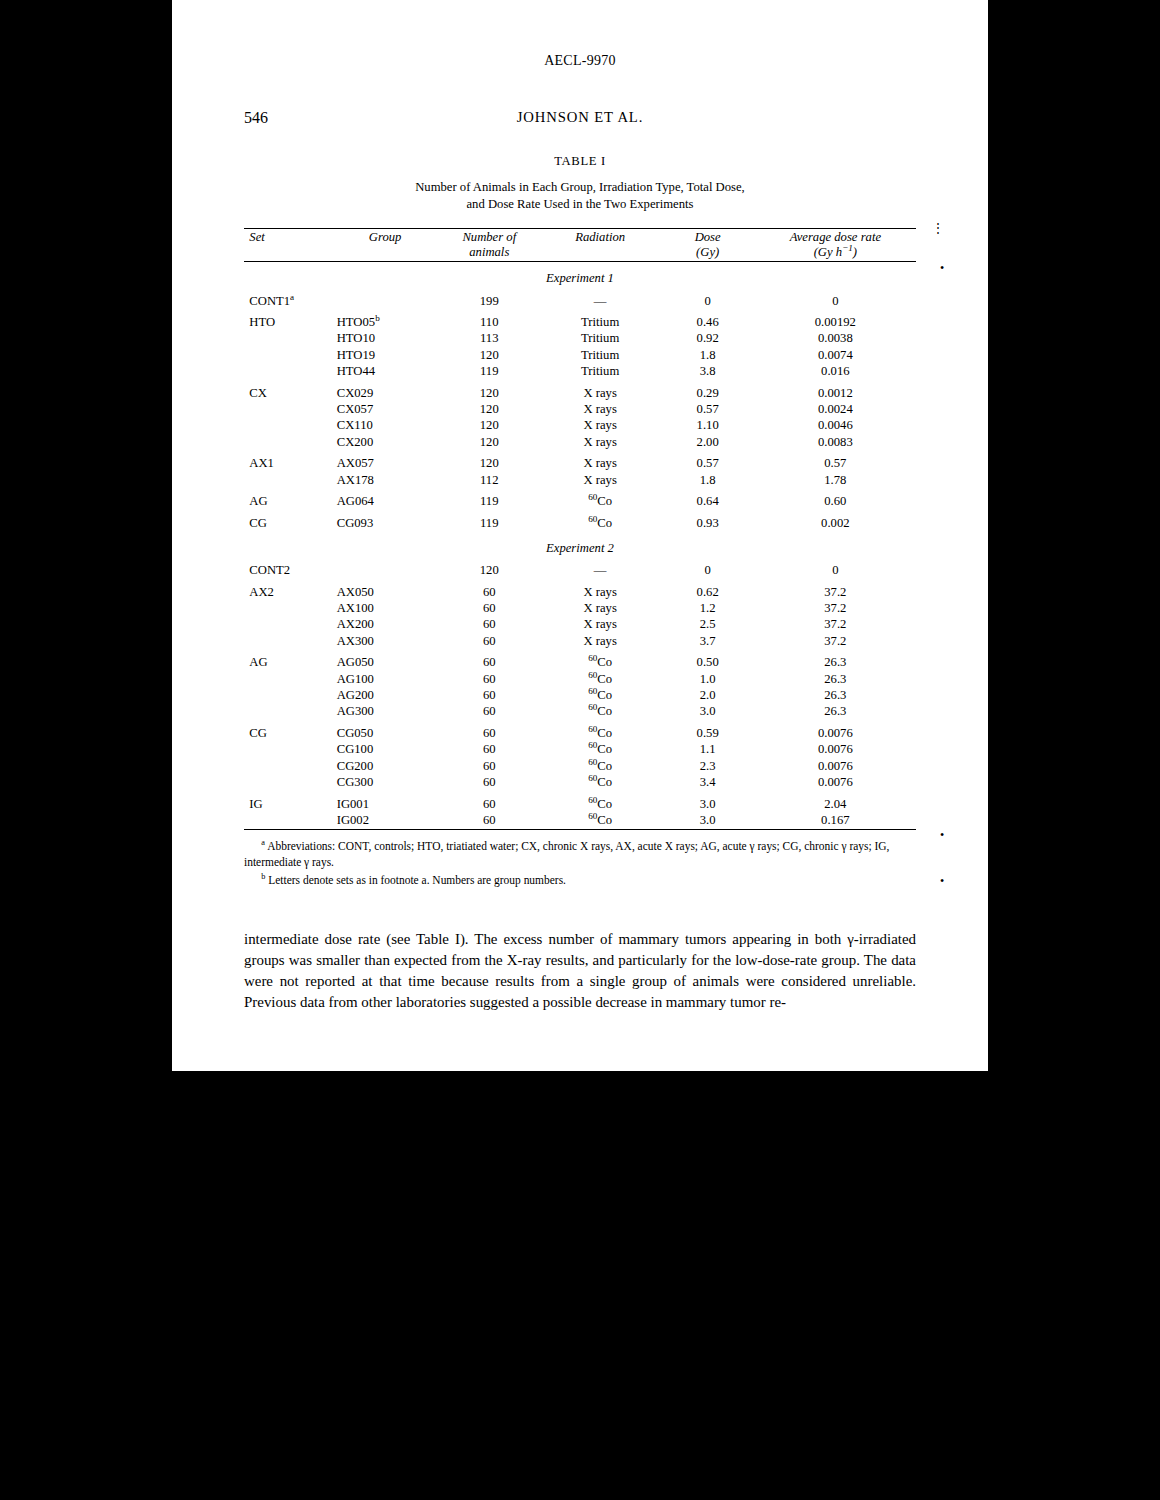⋮ • • •
AECL-9970
546
JOHNSON ET AL.
TABLE I
Number of Animals in Each Group, Irradiation Type, Total Dose,
and Dose Rate Used in the Two Experiments
| Set | Group | Number of animals | Radiation | Dose (Gy) | Average dose rate (Gy h −1 ) |
| --- | --- | --- | --- | --- | --- |
| Experiment 1 |
| CONT1 a | | 199 | — | 0 | 0 |
| HTO | HTO05 b | 110 | Tritium | 0.46 | 0.00192 |
| | HTO10 | 113 | Tritium | 0.92 | 0.0038 |
| | HTO19 | 120 | Tritium | 1.8 | 0.0074 |
| | HTO44 | 119 | Tritium | 3.8 | 0.016 |
| CX | CX029 | 120 | X rays | 0.29 | 0.0012 |
| | CX057 | 120 | X rays | 0.57 | 0.0024 |
| | CX110 | 120 | X rays | 1.10 | 0.0046 |
| | CX200 | 120 | X rays | 2.00 | 0.0083 |
| AX1 | AX057 | 120 | X rays | 0.57 | 0.57 |
| | AX178 | 112 | X rays | 1.8 | 1.78 |
| AG | AG064 | 119 | 60 Co | 0.64 | 0.60 |
| CG | CG093 | 119 | 60 Co | 0.93 | 0.002 |
| Experiment 2 |
| CONT2 | | 120 | — | 0 | 0 |
| AX2 | AX050 | 60 | X rays | 0.62 | 37.2 |
| | AX100 | 60 | X rays | 1.2 | 37.2 |
| | AX200 | 60 | X rays | 2.5 | 37.2 |
| | AX300 | 60 | X rays | 3.7 | 37.2 |
| AG | AG050 | 60 | 60 Co | 0.50 | 26.3 |
| | AG100 | 60 | 60 Co | 1.0 | 26.3 |
| | AG200 | 60 | 60 Co | 2.0 | 26.3 |
| | AG300 | 60 | 60 Co | 3.0 | 26.3 |
| CG | CG050 | 60 | 60 Co | 0.59 | 0.0076 |
| | CG100 | 60 | 60 Co | 1.1 | 0.0076 |
| | CG200 | 60 | 60 Co | 2.3 | 0.0076 |
| | CG300 | 60 | 60 Co | 3.4 | 0.0076 |
| IG | IG001 | 60 | 60 Co | 3.0 | 2.04 |
| | IG002 | 60 | 60 Co | 3.0 | 0.167 |
a Abbreviations: CONT, controls; HTO, triatiated water; CX, chronic X rays, AX, acute X rays; AG, acute γ rays; CG, chronic γ rays; IG, intermediate γ rays.
b Letters denote sets as in footnote a. Numbers are group numbers.
intermediate dose rate (see Table I). The excess number of mammary tumors appearing in both γ-irradiated groups was smaller than expected from the X-ray results, and particularly for the low-dose-rate group. The data were not reported at that time because results from a single group of animals were considered unreliable. Previous data from other laboratories suggested a possible decrease in mammary tumor re-